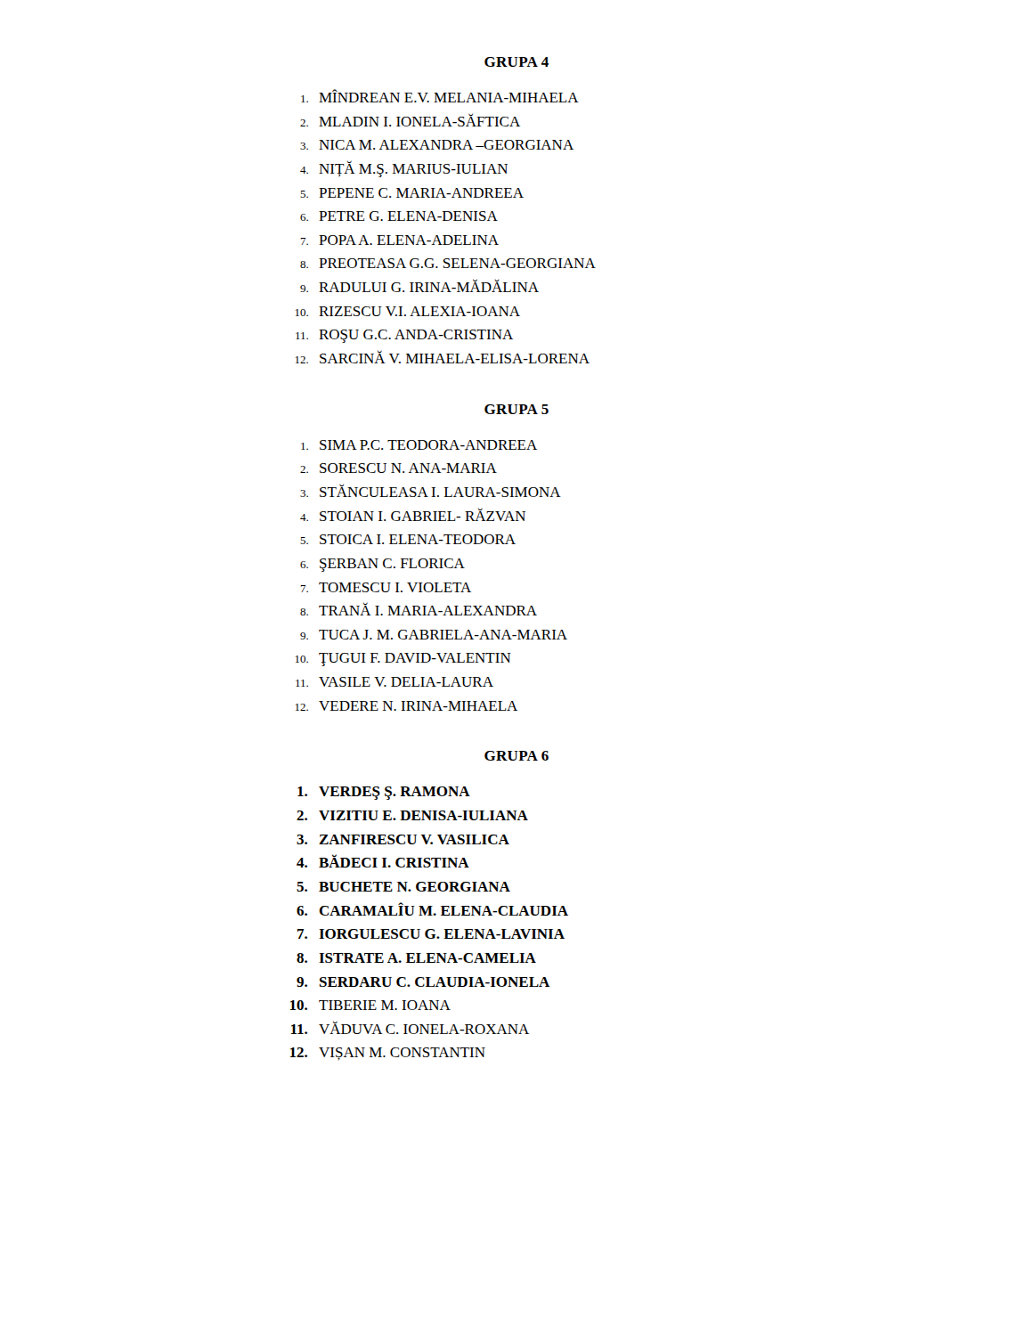GRUPA 4
MÎNDREAN E.V. MELANIA-MIHAELA
MLADIN I. IONELA-SĂFTICA
NICA M. ALEXANDRA –GEORGIANA
NIȚĂ M.Ş. MARIUS-IULIAN
PEPENE C. MARIA-ANDREEA
PETRE G. ELENA-DENISA
POPA A. ELENA-ADELINA
PREOTEASA G.G. SELENA-GEORGIANA
RADULUI G. IRINA-MĂDĂLINA
RIZESCU V.I. ALEXIA-IOANA
ROŞU G.C. ANDA-CRISTINA
SARCINĂ V. MIHAELA-ELISA-LORENA
GRUPA 5
SIMA P.C. TEODORA-ANDREEA
SORESCU N. ANA-MARIA
STĂNCULEASA I. LAURA-SIMONA
STOIAN I. GABRIEL- RĂZVAN
STOICA I. ELENA-TEODORA
ŞERBAN C. FLORICA
TOMESCU I. VIOLETA
TRANĂ I. MARIA-ALEXANDRA
TUCA J. M. GABRIELA-ANA-MARIA
ŢUGUI F. DAVID-VALENTIN
VASILE V. DELIA-LAURA
VEDERE N. IRINA-MIHAELA
GRUPA 6
VERDEŞ Ş. RAMONA
VIZITIU E. DENISA-IULIANA
ZANFIRESCU V. VASILICA
BĂDECI I. CRISTINA
BUCHETE N. GEORGIANA
CARAMALÎU M. ELENA-CLAUDIA
IORGULESCU G. ELENA-LAVINIA
ISTRATE A. ELENA-CAMELIA
SERDARU C. CLAUDIA-IONELA
TIBERIE M. IOANA
VĂDUVA C. IONELA-ROXANA
VIȘAN M. CONSTANTIN